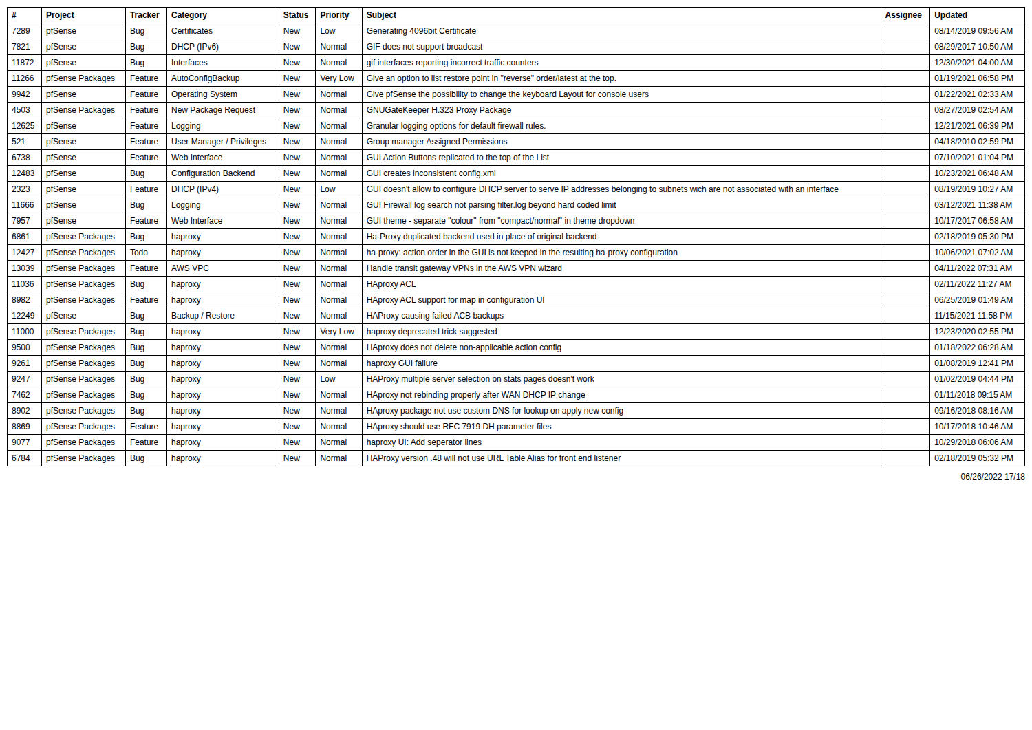| # | Project | Tracker | Category | Status | Priority | Subject | Assignee | Updated |
| --- | --- | --- | --- | --- | --- | --- | --- | --- |
| 7289 | pfSense | Bug | Certificates | New | Low | Generating 4096bit Certificate | | 08/14/2019 09:56 AM |
| 7821 | pfSense | Bug | DHCP (IPv6) | New | Normal | GIF does not support broadcast | | 08/29/2017 10:50 AM |
| 11872 | pfSense | Bug | Interfaces | New | Normal | gif interfaces reporting incorrect traffic counters | | 12/30/2021 04:00 AM |
| 11266 | pfSense Packages | Feature | AutoConfigBackup | New | Very Low | Give an option to list restore point in "reverse" order/latest at the top. | | 01/19/2021 06:58 PM |
| 9942 | pfSense | Feature | Operating System | New | Normal | Give pfSense the possibility to change the keyboard Layout for console users | | 01/22/2021 02:33 AM |
| 4503 | pfSense Packages | Feature | New Package Request | New | Normal | GNUGateKeeper H.323 Proxy Package | | 08/27/2019 02:54 AM |
| 12625 | pfSense | Feature | Logging | New | Normal | Granular logging options for default firewall rules. | | 12/21/2021 06:39 PM |
| 521 | pfSense | Feature | User Manager / Privileges | New | Normal | Group manager Assigned Permissions | | 04/18/2010 02:59 PM |
| 6738 | pfSense | Feature | Web Interface | New | Normal | GUI Action Buttons replicated to the top of the List | | 07/10/2021 01:04 PM |
| 12483 | pfSense | Bug | Configuration Backend | New | Normal | GUI creates inconsistent config.xml | | 10/23/2021 06:48 AM |
| 2323 | pfSense | Feature | DHCP (IPv4) | New | Low | GUI doesn't allow to configure DHCP server to serve IP addresses belonging to subnets wich are not associated with an interface | | 08/19/2019 10:27 AM |
| 11666 | pfSense | Bug | Logging | New | Normal | GUI Firewall log search not parsing filter.log beyond hard coded limit | | 03/12/2021 11:38 AM |
| 7957 | pfSense | Feature | Web Interface | New | Normal | GUI theme - separate "colour" from "compact/normal" in theme dropdown | | 10/17/2017 06:58 AM |
| 6861 | pfSense Packages | Bug | haproxy | New | Normal | Ha-Proxy duplicated backend used in place of original backend | | 02/18/2019 05:30 PM |
| 12427 | pfSense Packages | Todo | haproxy | New | Normal | ha-proxy: action order in the GUI is not keeped in the resulting ha-proxy configuration | | 10/06/2021 07:02 AM |
| 13039 | pfSense Packages | Feature | AWS VPC | New | Normal | Handle transit gateway VPNs in the AWS VPN wizard | | 04/11/2022 07:31 AM |
| 11036 | pfSense Packages | Bug | haproxy | New | Normal | HAproxy ACL | | 02/11/2022 11:27 AM |
| 8982 | pfSense Packages | Feature | haproxy | New | Normal | HAproxy ACL support for map in configuration UI | | 06/25/2019 01:49 AM |
| 12249 | pfSense | Bug | Backup / Restore | New | Normal | HAProxy causing failed ACB backups | | 11/15/2021 11:58 PM |
| 11000 | pfSense Packages | Bug | haproxy | New | Very Low | haproxy deprecated trick suggested | | 12/23/2020 02:55 PM |
| 9500 | pfSense Packages | Bug | haproxy | New | Normal | HAproxy does not delete non-applicable action config | | 01/18/2022 06:28 AM |
| 9261 | pfSense Packages | Bug | haproxy | New | Normal | haproxy GUI failure | | 01/08/2019 12:41 PM |
| 9247 | pfSense Packages | Bug | haproxy | New | Low | HAProxy multiple server selection on stats pages doesn't work | | 01/02/2019 04:44 PM |
| 7462 | pfSense Packages | Bug | haproxy | New | Normal | HAproxy not rebinding properly after WAN DHCP IP change | | 01/11/2018 09:15 AM |
| 8902 | pfSense Packages | Bug | haproxy | New | Normal | HAproxy package not use custom DNS for lookup on apply new config | | 09/16/2018 08:16 AM |
| 8869 | pfSense Packages | Feature | haproxy | New | Normal | HAproxy should use RFC 7919 DH parameter files | | 10/17/2018 10:46 AM |
| 9077 | pfSense Packages | Feature | haproxy | New | Normal | haproxy UI: Add seperator lines | | 10/29/2018 06:06 AM |
| 6784 | pfSense Packages | Bug | haproxy | New | Normal | HAProxy version .48 will not use URL Table Alias for front end listener | | 02/18/2019 05:32 PM |
06/26/2022 17/18